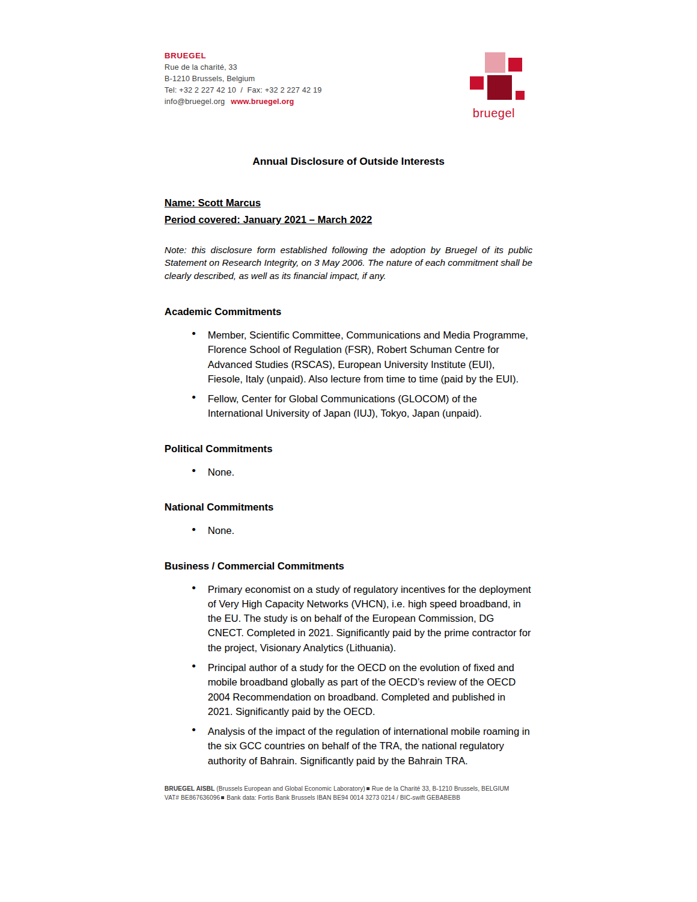BRUEGEL
Rue de la charité, 33
B-1210 Brussels, Belgium
Tel: +32 2 227 42 10 / Fax: +32 2 227 42 19
info@bruegel.org www.bruegel.org
bruegel
Annual Disclosure of Outside Interests
Name: Scott Marcus
Period covered: January 2021 – March 2022
Note: this disclosure form established following the adoption by Bruegel of its public Statement on Research Integrity, on 3 May 2006. The nature of each commitment shall be clearly described, as well as its financial impact, if any.
Academic Commitments
Member, Scientific Committee, Communications and Media Programme, Florence School of Regulation (FSR), Robert Schuman Centre for Advanced Studies (RSCAS), European University Institute (EUI), Fiesole, Italy (unpaid). Also lecture from time to time (paid by the EUI).
Fellow, Center for Global Communications (GLOCOM) of the International University of Japan (IUJ), Tokyo, Japan (unpaid).
Political Commitments
None.
National Commitments
None.
Business / Commercial Commitments
Primary economist on a study of regulatory incentives for the deployment of Very High Capacity Networks (VHCN), i.e. high speed broadband, in the EU. The study is on behalf of the European Commission, DG CNECT. Completed in 2021. Significantly paid by the prime contractor for the project, Visionary Analytics (Lithuania).
Principal author of a study for the OECD on the evolution of fixed and mobile broadband globally as part of the OECD’s review of the OECD 2004 Recommendation on broadband. Completed and published in 2021. Significantly paid by the OECD.
Analysis of the impact of the regulation of international mobile roaming in the six GCC countries on behalf of the TRA, the national regulatory authority of Bahrain. Significantly paid by the Bahrain TRA.
BRUEGEL AISBL (Brussels European and Global Economic Laboratory) Rue de la Charité 33, B-1210 Brussels, BELGIUM
VAT# BE867636096 Bank data: Fortis Bank Brussels IBAN BE94 0014 3273 0214 / BIC-swift GEBABEBB